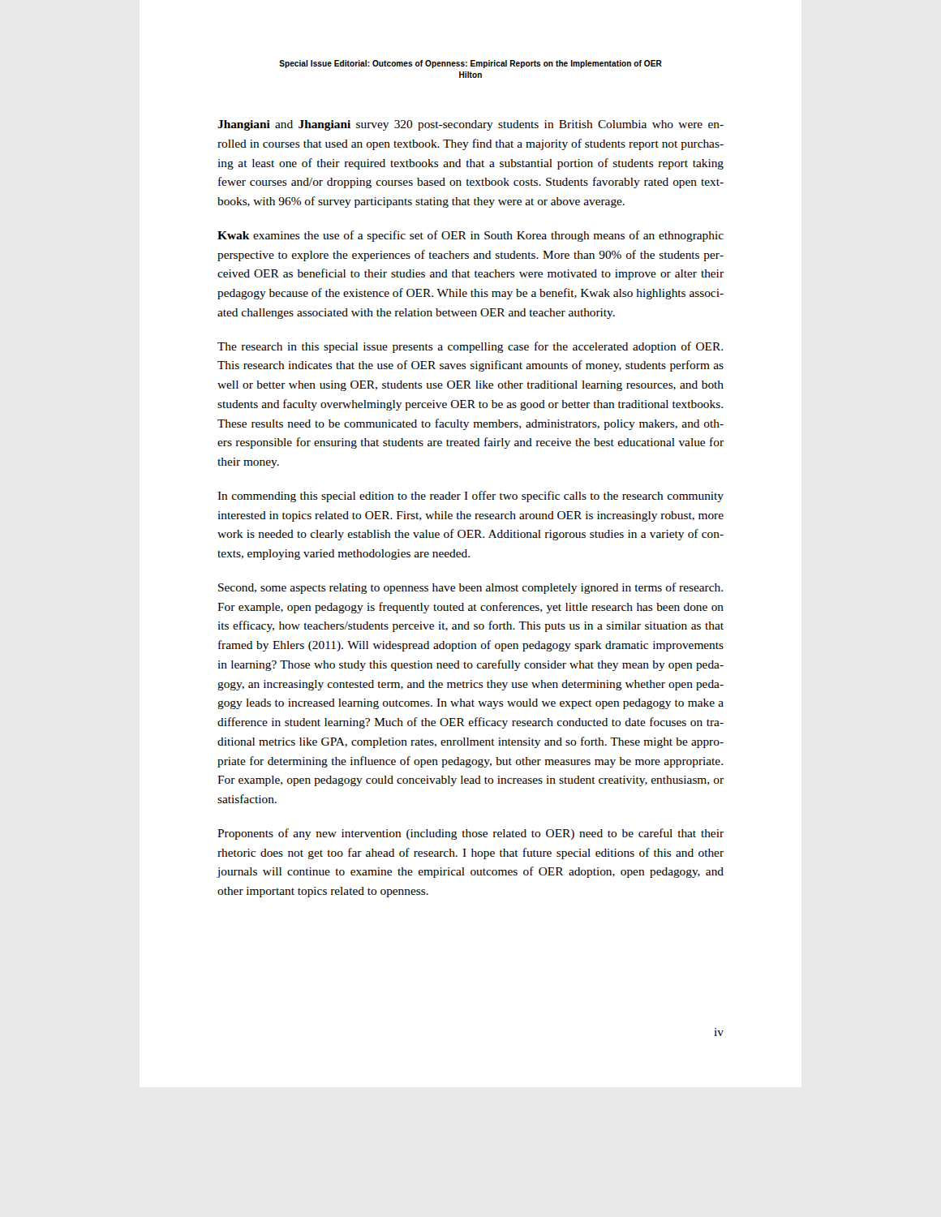Special Issue Editorial: Outcomes of Openness: Empirical Reports on the Implementation of OER Hilton
Jhangiani and Jhangiani survey 320 post-secondary students in British Columbia who were enrolled in courses that used an open textbook. They find that a majority of students report not purchasing at least one of their required textbooks and that a substantial portion of students report taking fewer courses and/or dropping courses based on textbook costs. Students favorably rated open textbooks, with 96% of survey participants stating that they were at or above average.
Kwak examines the use of a specific set of OER in South Korea through means of an ethnographic perspective to explore the experiences of teachers and students. More than 90% of the students perceived OER as beneficial to their studies and that teachers were motivated to improve or alter their pedagogy because of the existence of OER. While this may be a benefit, Kwak also highlights associated challenges associated with the relation between OER and teacher authority.
The research in this special issue presents a compelling case for the accelerated adoption of OER. This research indicates that the use of OER saves significant amounts of money, students perform as well or better when using OER, students use OER like other traditional learning resources, and both students and faculty overwhelmingly perceive OER to be as good or better than traditional textbooks. These results need to be communicated to faculty members, administrators, policy makers, and others responsible for ensuring that students are treated fairly and receive the best educational value for their money.
In commending this special edition to the reader I offer two specific calls to the research community interested in topics related to OER. First, while the research around OER is increasingly robust, more work is needed to clearly establish the value of OER. Additional rigorous studies in a variety of contexts, employing varied methodologies are needed.
Second, some aspects relating to openness have been almost completely ignored in terms of research. For example, open pedagogy is frequently touted at conferences, yet little research has been done on its efficacy, how teachers/students perceive it, and so forth. This puts us in a similar situation as that framed by Ehlers (2011). Will widespread adoption of open pedagogy spark dramatic improvements in learning? Those who study this question need to carefully consider what they mean by open pedagogy, an increasingly contested term, and the metrics they use when determining whether open pedagogy leads to increased learning outcomes. In what ways would we expect open pedagogy to make a difference in student learning? Much of the OER efficacy research conducted to date focuses on traditional metrics like GPA, completion rates, enrollment intensity and so forth. These might be appropriate for determining the influence of open pedagogy, but other measures may be more appropriate. For example, open pedagogy could conceivably lead to increases in student creativity, enthusiasm, or satisfaction.
Proponents of any new intervention (including those related to OER) need to be careful that their rhetoric does not get too far ahead of research. I hope that future special editions of this and other journals will continue to examine the empirical outcomes of OER adoption, open pedagogy, and other important topics related to openness.
iv